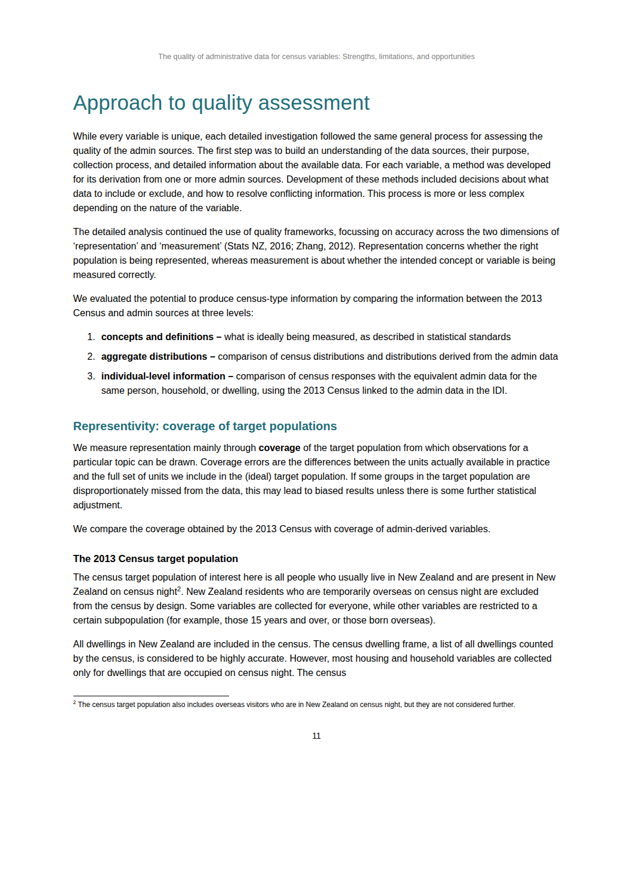The quality of administrative data for census variables: Strengths, limitations, and opportunities
Approach to quality assessment
While every variable is unique, each detailed investigation followed the same general process for assessing the quality of the admin sources. The first step was to build an understanding of the data sources, their purpose, collection process, and detailed information about the available data. For each variable, a method was developed for its derivation from one or more admin sources. Development of these methods included decisions about what data to include or exclude, and how to resolve conflicting information. This process is more or less complex depending on the nature of the variable.
The detailed analysis continued the use of quality frameworks, focussing on accuracy across the two dimensions of ‘representation’ and ‘measurement’ (Stats NZ, 2016; Zhang, 2012). Representation concerns whether the right population is being represented, whereas measurement is about whether the intended concept or variable is being measured correctly.
We evaluated the potential to produce census-type information by comparing the information between the 2013 Census and admin sources at three levels:
concepts and definitions – what is ideally being measured, as described in statistical standards
aggregate distributions – comparison of census distributions and distributions derived from the admin data
individual-level information – comparison of census responses with the equivalent admin data for the same person, household, or dwelling, using the 2013 Census linked to the admin data in the IDI.
Representivity: coverage of target populations
We measure representation mainly through coverage of the target population from which observations for a particular topic can be drawn. Coverage errors are the differences between the units actually available in practice and the full set of units we include in the (ideal) target population. If some groups in the target population are disproportionately missed from the data, this may lead to biased results unless there is some further statistical adjustment.
We compare the coverage obtained by the 2013 Census with coverage of admin-derived variables.
The 2013 Census target population
The census target population of interest here is all people who usually live in New Zealand and are present in New Zealand on census night2. New Zealand residents who are temporarily overseas on census night are excluded from the census by design. Some variables are collected for everyone, while other variables are restricted to a certain subpopulation (for example, those 15 years and over, or those born overseas).
All dwellings in New Zealand are included in the census. The census dwelling frame, a list of all dwellings counted by the census, is considered to be highly accurate. However, most housing and household variables are collected only for dwellings that are occupied on census night. The census
2 The census target population also includes overseas visitors who are in New Zealand on census night, but they are not considered further.
11